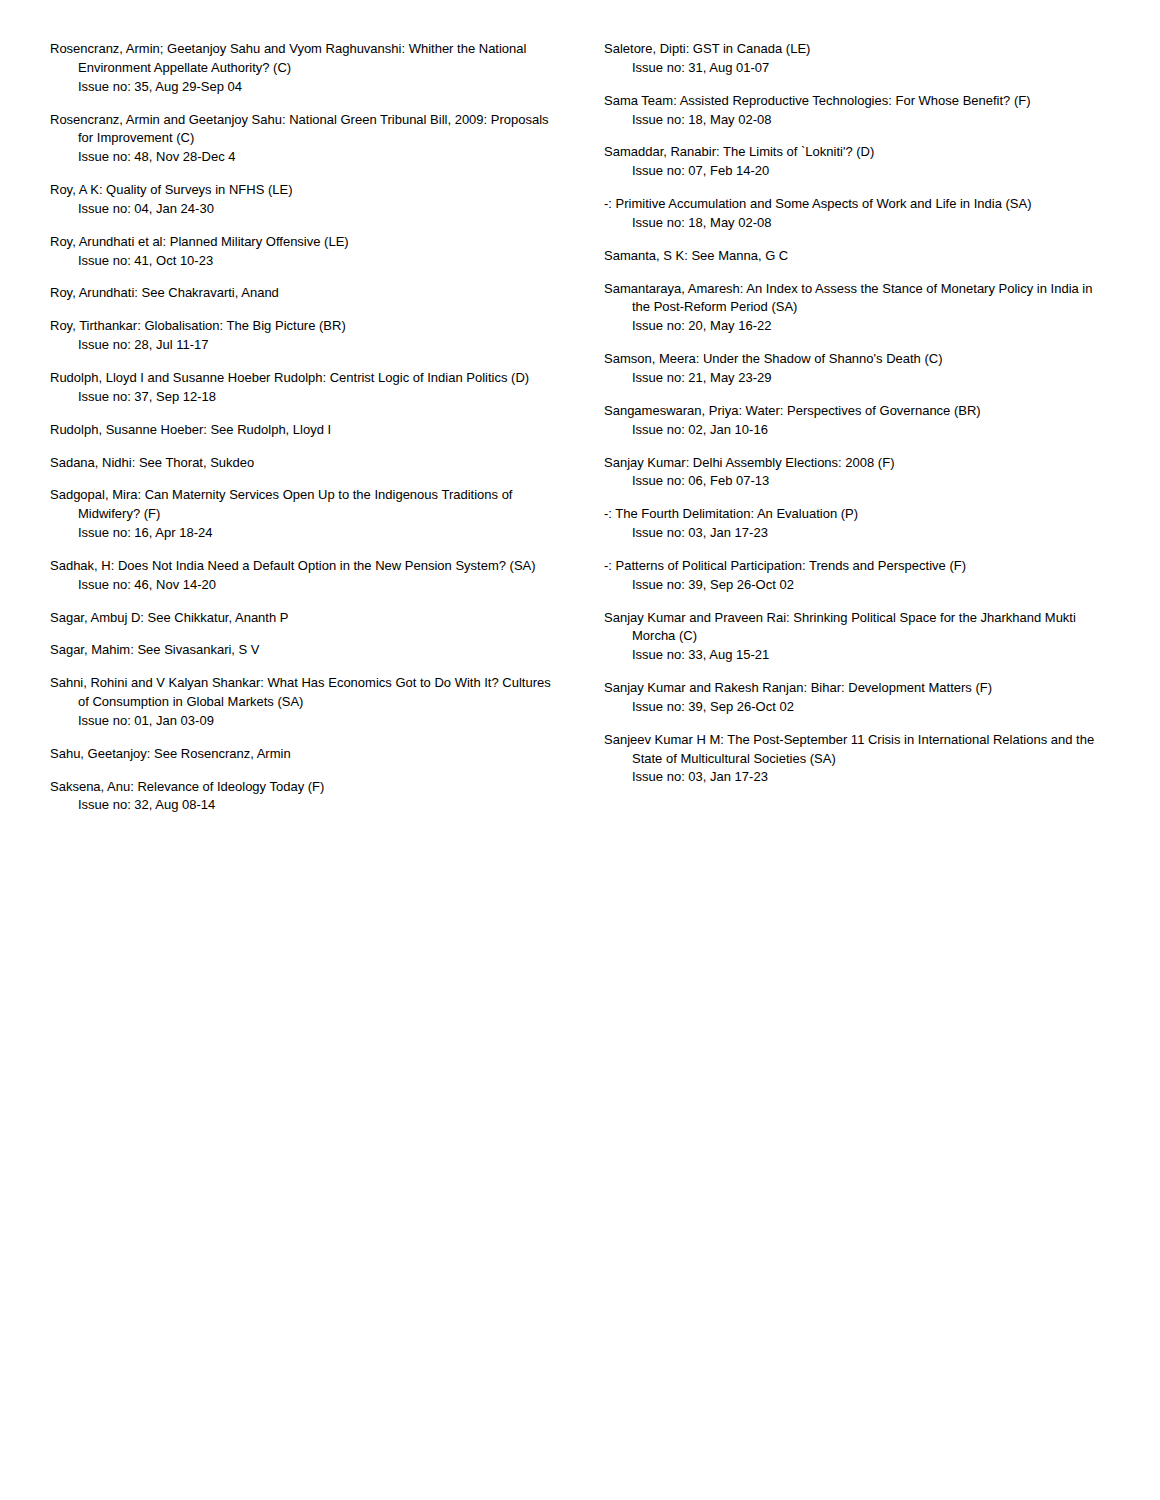Rosencranz, Armin; Geetanjoy Sahu and Vyom Raghuvanshi: Whither the National Environment Appellate Authority? (C) Issue no: 35, Aug 29-Sep 04
Rosencranz, Armin and Geetanjoy Sahu: National Green Tribunal Bill, 2009: Proposals for Improvement (C) Issue no: 48, Nov 28-Dec 4
Roy, A K: Quality of Surveys in NFHS (LE) Issue no: 04, Jan 24-30
Roy, Arundhati et al: Planned Military Offensive (LE) Issue no: 41, Oct 10-23
Roy, Arundhati: See Chakravarti, Anand
Roy, Tirthankar: Globalisation: The Big Picture (BR) Issue no: 28, Jul 11-17
Rudolph, Lloyd I and Susanne Hoeber Rudolph: Centrist Logic of Indian Politics (D) Issue no: 37, Sep 12-18
Rudolph, Susanne Hoeber: See Rudolph, Lloyd I
Sadana, Nidhi: See Thorat, Sukdeo
Sadgopal, Mira: Can Maternity Services Open Up to the Indigenous Traditions of Midwifery? (F) Issue no: 16, Apr 18-24
Sadhak, H: Does Not India Need a Default Option in the New Pension System? (SA) Issue no: 46, Nov 14-20
Sagar, Ambuj D: See Chikkatur, Ananth P
Sagar, Mahim: See Sivasankari, S V
Sahni, Rohini and V Kalyan Shankar: What Has Economics Got to Do With It? Cultures of Consumption in Global Markets (SA) Issue no: 01, Jan 03-09
Sahu, Geetanjoy: See Rosencranz, Armin
Saksena, Anu: Relevance of Ideology Today (F) Issue no: 32, Aug 08-14
Saletore, Dipti: GST in Canada (LE) Issue no: 31, Aug 01-07
Sama Team: Assisted Reproductive Technologies: For Whose Benefit? (F) Issue no: 18, May 02-08
Samaddar, Ranabir: The Limits of `Lokniti'? (D) Issue no: 07, Feb 14-20
-: Primitive Accumulation and Some Aspects of Work and Life in India (SA) Issue no: 18, May 02-08
Samanta, S K: See Manna, G C
Samantaraya, Amaresh: An Index to Assess the Stance of Monetary Policy in India in the Post-Reform Period (SA) Issue no: 20, May 16-22
Samson, Meera: Under the Shadow of Shanno's Death (C) Issue no: 21, May 23-29
Sangameswaran, Priya: Water: Perspectives of Governance (BR) Issue no: 02, Jan 10-16
Sanjay Kumar: Delhi Assembly Elections: 2008 (F) Issue no: 06, Feb 07-13
-: The Fourth Delimitation: An Evaluation (P) Issue no: 03, Jan 17-23
-: Patterns of Political Participation: Trends and Perspective (F) Issue no: 39, Sep 26-Oct 02
Sanjay Kumar and Praveen Rai: Shrinking Political Space for the Jharkhand Mukti Morcha (C) Issue no: 33, Aug 15-21
Sanjay Kumar and Rakesh Ranjan: Bihar: Development Matters (F) Issue no: 39, Sep 26-Oct 02
Sanjeev Kumar H M: The Post-September 11 Crisis in International Relations and the State of Multicultural Societies (SA) Issue no: 03, Jan 17-23